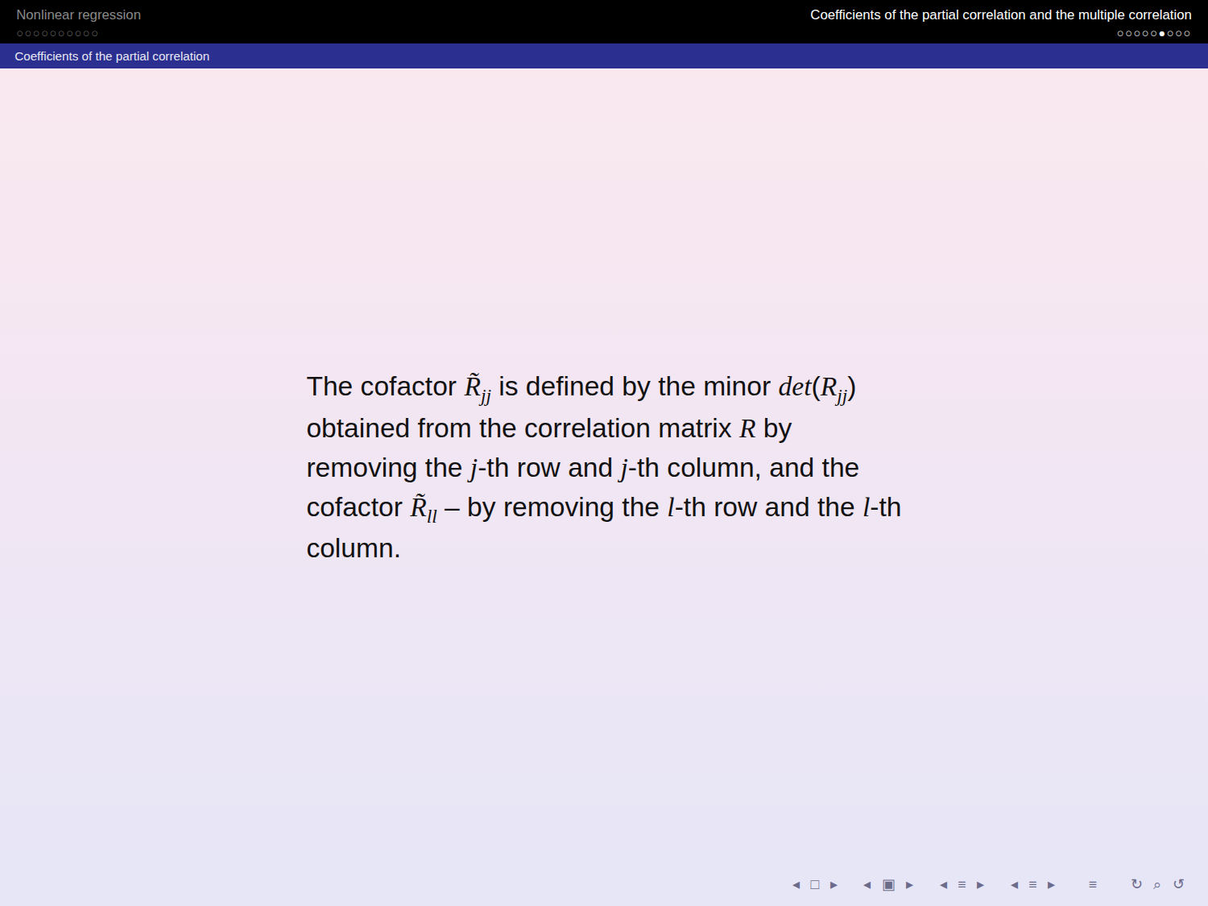Nonlinear regression
○○○○○○○○○○
Coefficients of the partial correlation and the multiple correlation
○○○○○●○○○
Coefficients of the partial correlation
The cofactor R̃jj is defined by the minor det(Rjj) obtained from the correlation matrix R by removing the j-th row and j-th column, and the cofactor R̃ll – by removing the l-th row and the l-th column.
◂ □ ▸ ◂ ▣ ▸ ◂ ≡ ▸ ◂ ≡ ▸ ≡ ↻ ⌕ ↺